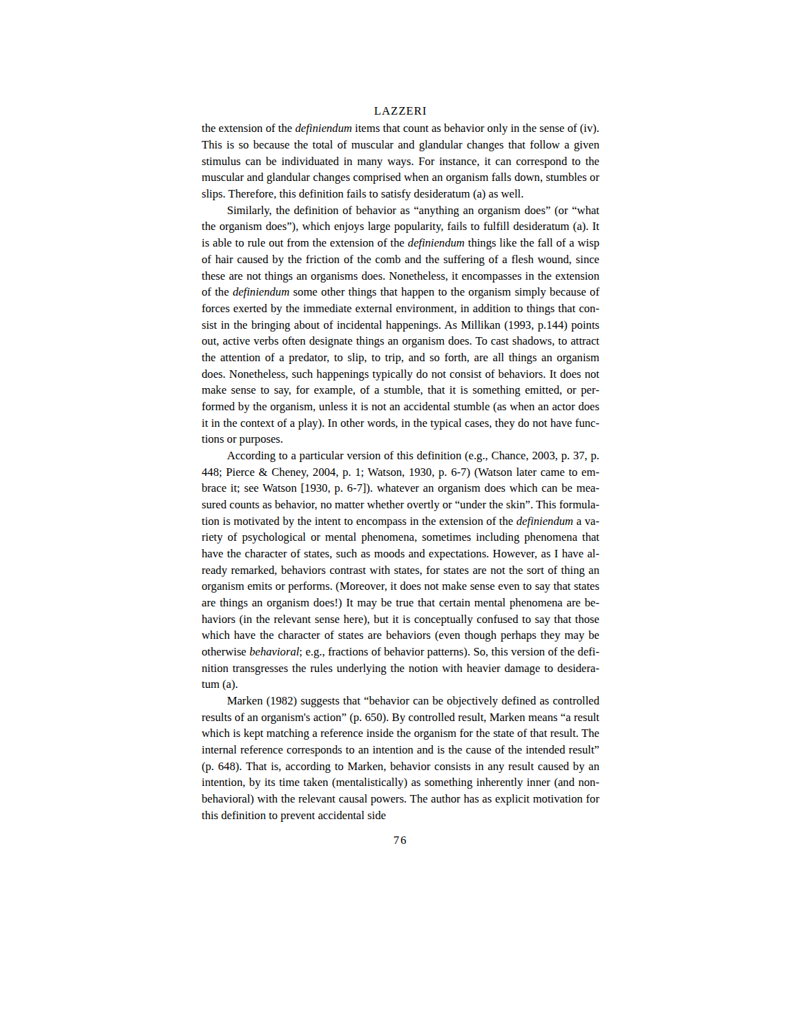LAZZERI
the extension of the definiendum items that count as behavior only in the sense of (iv). This is so because the total of muscular and glandular changes that follow a given stimulus can be individuated in many ways. For instance, it can correspond to the muscular and glandular changes comprised when an organism falls down, stumbles or slips. Therefore, this definition fails to satisfy desideratum (a) as well.
Similarly, the definition of behavior as “anything an organism does” (or “what the organism does”), which enjoys large popularity, fails to fulfill desideratum (a). It is able to rule out from the extension of the definiendum things like the fall of a wisp of hair caused by the friction of the comb and the suffering of a flesh wound, since these are not things an organisms does. Nonetheless, it encompasses in the extension of the definiendum some other things that happen to the organism simply because of forces exerted by the immediate external environment, in addition to things that consist in the bringing about of incidental happenings. As Millikan (1993, p.144) points out, active verbs often designate things an organism does. To cast shadows, to attract the attention of a predator, to slip, to trip, and so forth, are all things an organism does. Nonetheless, such happenings typically do not consist of behaviors. It does not make sense to say, for example, of a stumble, that it is something emitted, or performed by the organism, unless it is not an accidental stumble (as when an actor does it in the context of a play). In other words, in the typical cases, they do not have functions or purposes.
According to a particular version of this definition (e.g., Chance, 2003, p. 37, p. 448; Pierce & Cheney, 2004, p. 1; Watson, 1930, p. 6-7) (Watson later came to embrace it; see Watson [1930, p. 6-7]). whatever an organism does which can be measured counts as behavior, no matter whether overtly or “under the skin”. This formulation is motivated by the intent to encompass in the extension of the definiendum a variety of psychological or mental phenomena, sometimes including phenomena that have the character of states, such as moods and expectations. However, as I have already remarked, behaviors contrast with states, for states are not the sort of thing an organism emits or performs. (Moreover, it does not make sense even to say that states are things an organism does!) It may be true that certain mental phenomena are behaviors (in the relevant sense here), but it is conceptually confused to say that those which have the character of states are behaviors (even though perhaps they may be otherwise behavioral; e.g., fractions of behavior patterns). So, this version of the definition transgresses the rules underlying the notion with heavier damage to desideratum (a).
Marken (1982) suggests that “behavior can be objectively defined as controlled results of an organism's action” (p. 650). By controlled result, Marken means “a result which is kept matching a reference inside the organism for the state of that result. The internal reference corresponds to an intention and is the cause of the intended result” (p. 648). That is, according to Marken, behavior consists in any result caused by an intention, by its time taken (mentalistically) as something inherently inner (and non-behavioral) with the relevant causal powers. The author has as explicit motivation for this definition to prevent accidental side
76